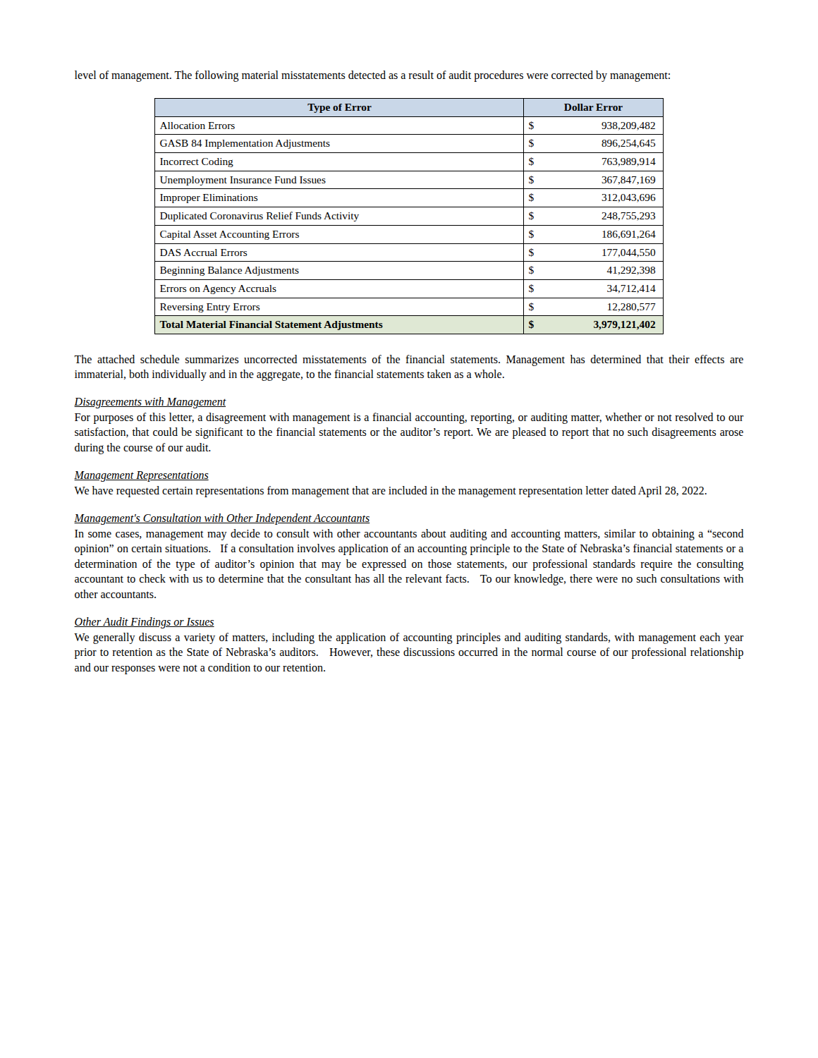level of management. The following material misstatements detected as a result of audit procedures were corrected by management:
| Type of Error | Dollar Error |
| --- | --- |
| Allocation Errors | $ | 938,209,482 |
| GASB 84 Implementation Adjustments | $ | 896,254,645 |
| Incorrect Coding | $ | 763,989,914 |
| Unemployment Insurance Fund Issues | $ | 367,847,169 |
| Improper Eliminations | $ | 312,043,696 |
| Duplicated Coronavirus Relief Funds Activity | $ | 248,755,293 |
| Capital Asset Accounting Errors | $ | 186,691,264 |
| DAS Accrual Errors | $ | 177,044,550 |
| Beginning Balance Adjustments | $ | 41,292,398 |
| Errors on Agency Accruals | $ | 34,712,414 |
| Reversing Entry Errors | $ | 12,280,577 |
| Total Material Financial Statement Adjustments | $ | 3,979,121,402 |
The attached schedule summarizes uncorrected misstatements of the financial statements. Management has determined that their effects are immaterial, both individually and in the aggregate, to the financial statements taken as a whole.
Disagreements with Management
For purposes of this letter, a disagreement with management is a financial accounting, reporting, or auditing matter, whether or not resolved to our satisfaction, that could be significant to the financial statements or the auditor’s report. We are pleased to report that no such disagreements arose during the course of our audit.
Management Representations
We have requested certain representations from management that are included in the management representation letter dated April 28, 2022.
Management's Consultation with Other Independent Accountants
In some cases, management may decide to consult with other accountants about auditing and accounting matters, similar to obtaining a “second opinion” on certain situations. If a consultation involves application of an accounting principle to the State of Nebraska’s financial statements or a determination of the type of auditor’s opinion that may be expressed on those statements, our professional standards require the consulting accountant to check with us to determine that the consultant has all the relevant facts. To our knowledge, there were no such consultations with other accountants.
Other Audit Findings or Issues
We generally discuss a variety of matters, including the application of accounting principles and auditing standards, with management each year prior to retention as the State of Nebraska’s auditors. However, these discussions occurred in the normal course of our professional relationship and our responses were not a condition to our retention.